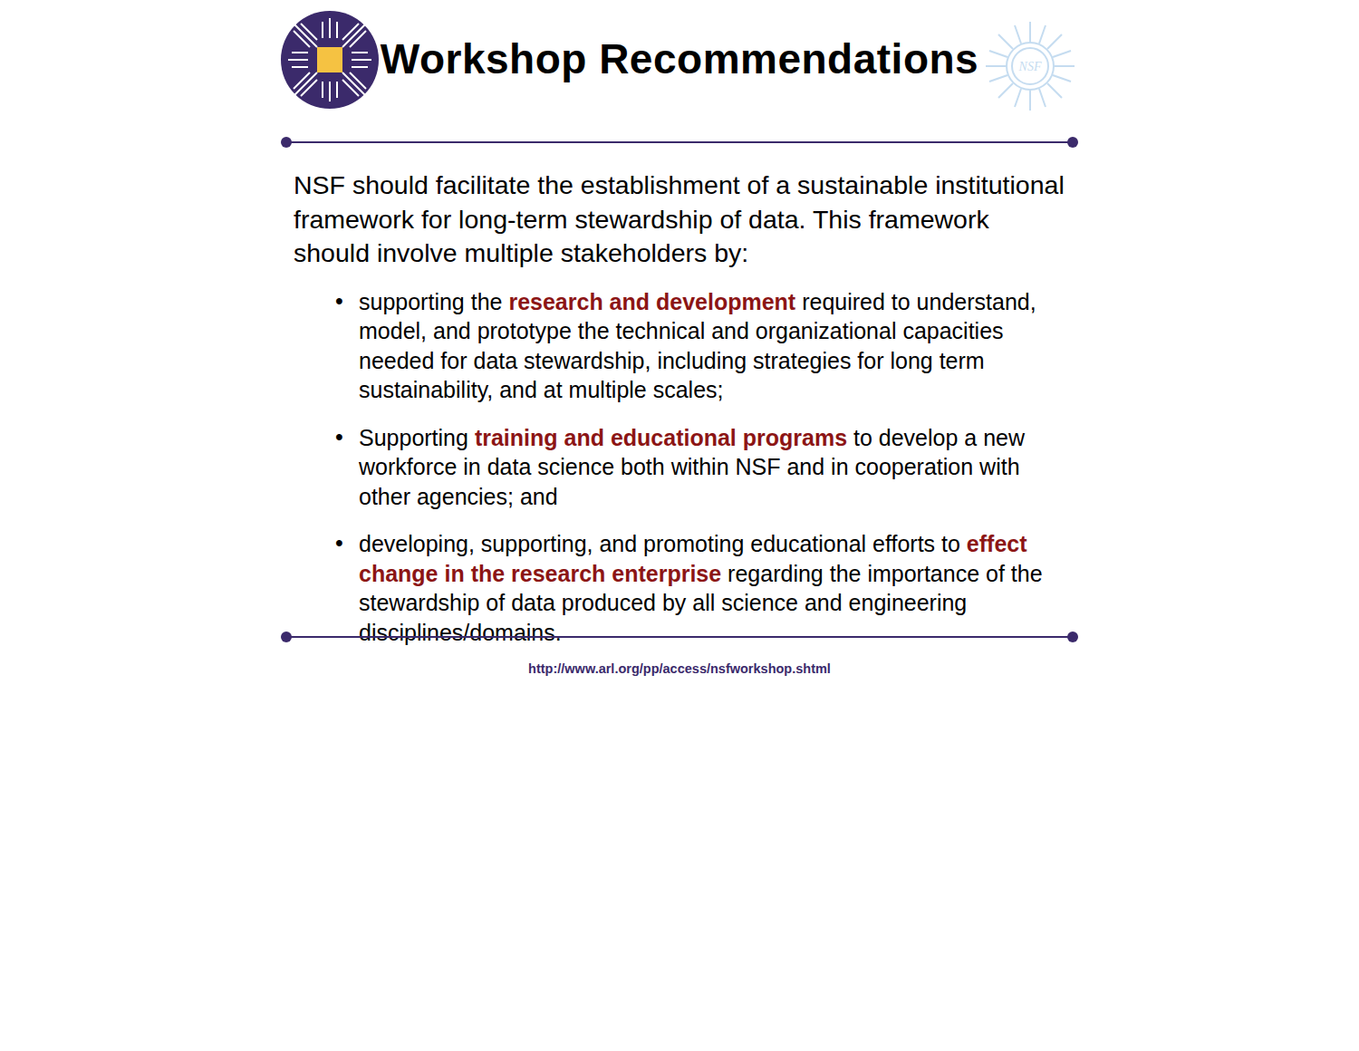Workshop Recommendations
NSF
NSF should facilitate the establishment of a sustainable institutional framework for long-term stewardship of data. This framework should involve multiple stakeholders by:
supporting the research and development required to understand, model, and prototype the technical and organizational capacities needed for data stewardship, including strategies for long term sustainability, and at multiple scales;
Supporting training and educational programs to develop a new workforce in data science both within NSF and in cooperation with other agencies; and
developing, supporting, and promoting educational efforts to effect change in the research enterprise regarding the importance of the stewardship of data produced by all science and engineering disciplines/domains.
http://www.arl.org/pp/access/nsfworkshop.shtml